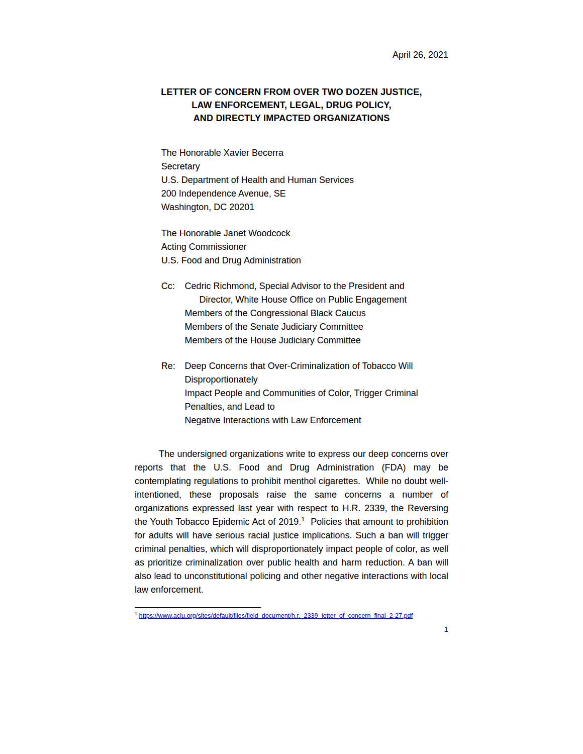April 26, 2021
Letter of Concern from Over Two Dozen Justice,
Law Enforcement, Legal, Drug Policy,
and Directly Impacted Organizations
The Honorable Xavier Becerra
Secretary
U.S. Department of Health and Human Services
200 Independence Avenue, SE
Washington, DC 20201
The Honorable Janet Woodcock
Acting Commissioner
U.S. Food and Drug Administration
Cc:
Cedric Richmond, Special Advisor to the President and
Director, White House Office on Public Engagement
Members of the Congressional Black Caucus
Members of the Senate Judiciary Committee
Members of the House Judiciary Committee
Re:
Deep Concerns that Over-Criminalization of Tobacco Will Disproportionately
Impact People and Communities of Color, Trigger Criminal Penalties, and Lead to
Negative Interactions with Law Enforcement
The undersigned organizations write to express our deep concerns over reports that the U.S. Food and Drug Administration (FDA) may be contemplating regulations to prohibit menthol cigarettes. While no doubt well-intentioned, these proposals raise the same concerns a number of organizations expressed last year with respect to H.R. 2339, the Reversing the Youth Tobacco Epidemic Act of 2019.1 Policies that amount to prohibition for adults will have serious racial justice implications. Such a ban will trigger criminal penalties, which will disproportionately impact people of color, as well as prioritize criminalization over public health and harm reduction. A ban will also lead to unconstitutional policing and other negative interactions with local law enforcement.
1 https://www.aclu.org/sites/default/files/field_document/h.r._2339_letter_of_concern_final_2-27.pdf
1